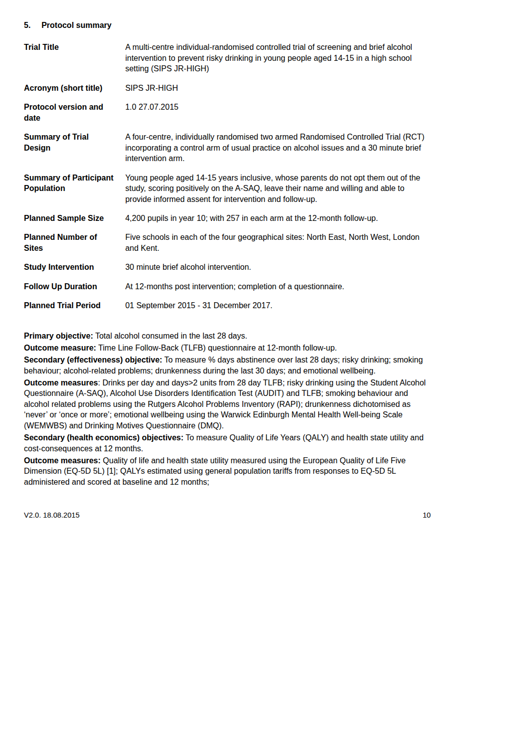5. Protocol summary
| Trial Title | A multi-centre individual-randomised controlled trial of screening and brief alcohol intervention to prevent risky drinking in young people aged 14-15 in a high school setting (SIPS JR-HIGH) |
| Acronym (short title) | SIPS JR-HIGH |
| Protocol version and date | 1.0 27.07.2015 |
| Summary of Trial Design | A four-centre, individually randomised two armed Randomised Controlled Trial (RCT) incorporating a control arm of usual practice on alcohol issues and a 30 minute brief intervention arm. |
| Summary of Participant Population | Young people aged 14-15 years inclusive, whose parents do not opt them out of the study, scoring positively on the A-SAQ, leave their name and willing and able to provide informed assent for intervention and follow-up. |
| Planned Sample Size | 4,200 pupils in year 10; with 257 in each arm at the 12-month follow-up. |
| Planned Number of Sites | Five schools in each of the four geographical sites: North East, North West, London and Kent. |
| Study Intervention | 30 minute brief alcohol intervention. |
| Follow Up Duration | At 12-months post intervention; completion of a questionnaire. |
| Planned Trial Period | 01 September 2015 - 31 December 2017. |
Primary objective: Total alcohol consumed in the last 28 days.
Outcome measure: Time Line Follow-Back (TLFB) questionnaire at 12-month follow-up.
Secondary (effectiveness) objective: To measure % days abstinence over last 28 days; risky drinking; smoking behaviour; alcohol-related problems; drunkenness during the last 30 days; and emotional wellbeing.
Outcome measures: Drinks per day and days>2 units from 28 day TLFB; risky drinking using the Student Alcohol Questionnaire (A-SAQ), Alcohol Use Disorders Identification Test (AUDIT) and TLFB; smoking behaviour and alcohol related problems using the Rutgers Alcohol Problems Inventory (RAPI); drunkenness dichotomised as ‘never’ or ‘once or more’; emotional wellbeing using the Warwick Edinburgh Mental Health Well-being Scale (WEMWBS) and Drinking Motives Questionnaire (DMQ).
Secondary (health economics) objectives: To measure Quality of Life Years (QALY) and health state utility and cost-consequences at 12 months.
Outcome measures: Quality of life and health state utility measured using the European Quality of Life Five Dimension (EQ-5D 5L) [1]; QALYs estimated using general population tariffs from responses to EQ-5D 5L administered and scored at baseline and 12 months;
V2.0. 18.08.2015
10